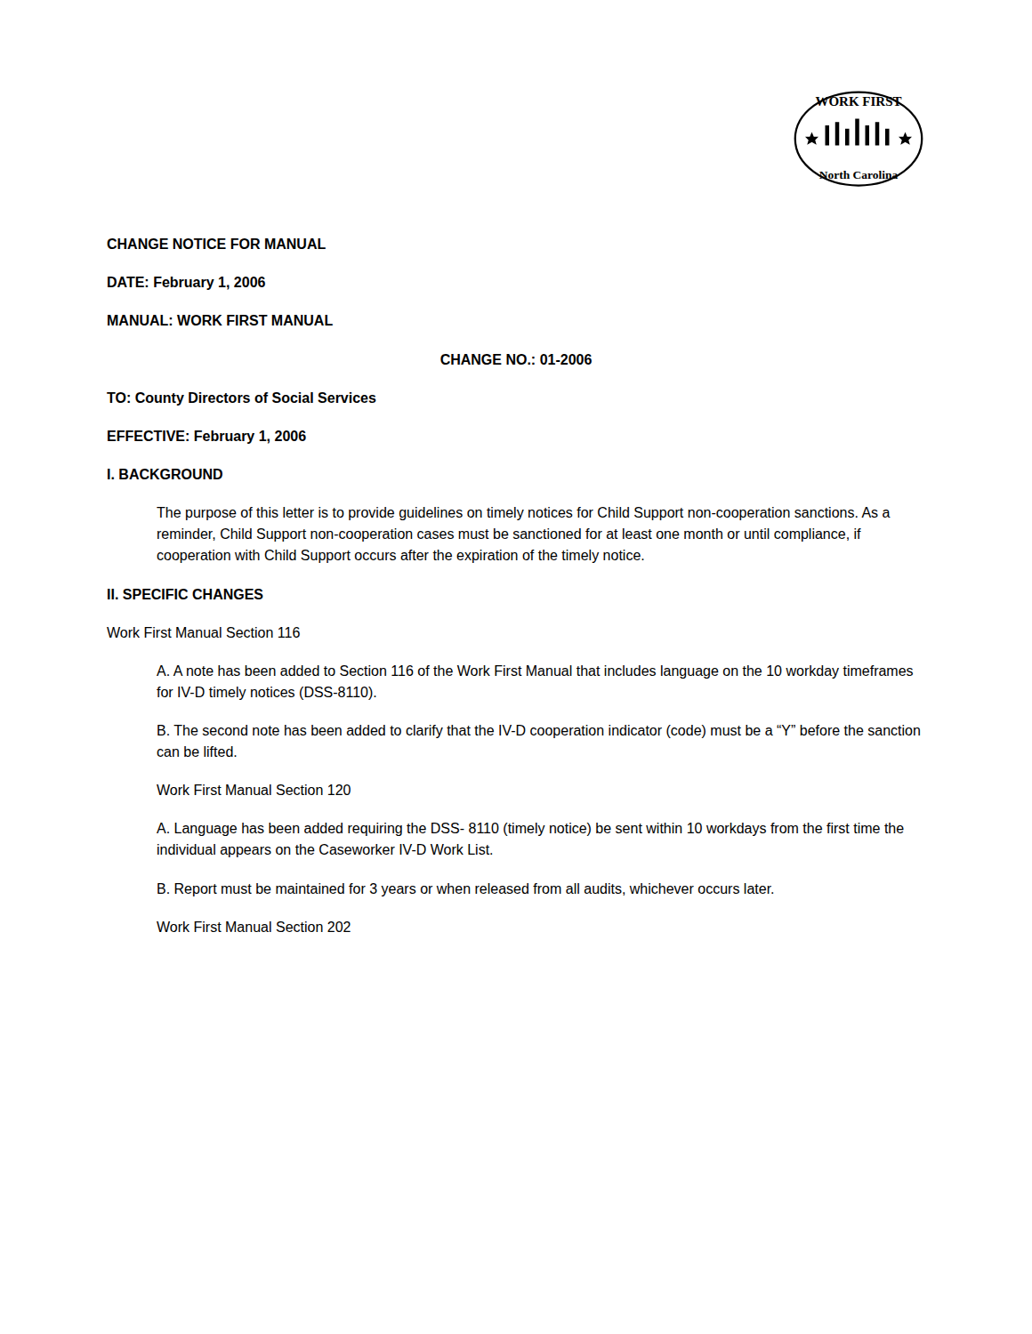CHANGE NOTICE FOR MANUAL
DATE: February 1, 2006
MANUAL: WORK FIRST MANUAL
CHANGE NO.: 01-2006
TO: County Directors of Social Services
EFFECTIVE: February 1, 2006
I. BACKGROUND
The purpose of this letter is to provide guidelines on timely notices for Child Support non-cooperation sanctions. As a reminder, Child Support non-cooperation cases must be sanctioned for at least one month or until compliance, if cooperation with Child Support occurs after the expiration of the timely notice.
II. SPECIFIC CHANGES
Work First Manual Section 116
A. A note has been added to Section 116 of the Work First Manual that includes language on the 10 workday timeframes for IV-D timely notices (DSS-8110).
B. The second note has been added to clarify that the IV-D cooperation indicator (code) must be a “Y” before the sanction can be lifted.
Work First Manual Section 120
A. Language has been added requiring the DSS- 8110 (timely notice) be sent within 10 workdays from the first time the individual appears on the Caseworker IV-D Work List.
B. Report must be maintained for 3 years or when released from all audits, whichever occurs later.
Work First Manual Section 202